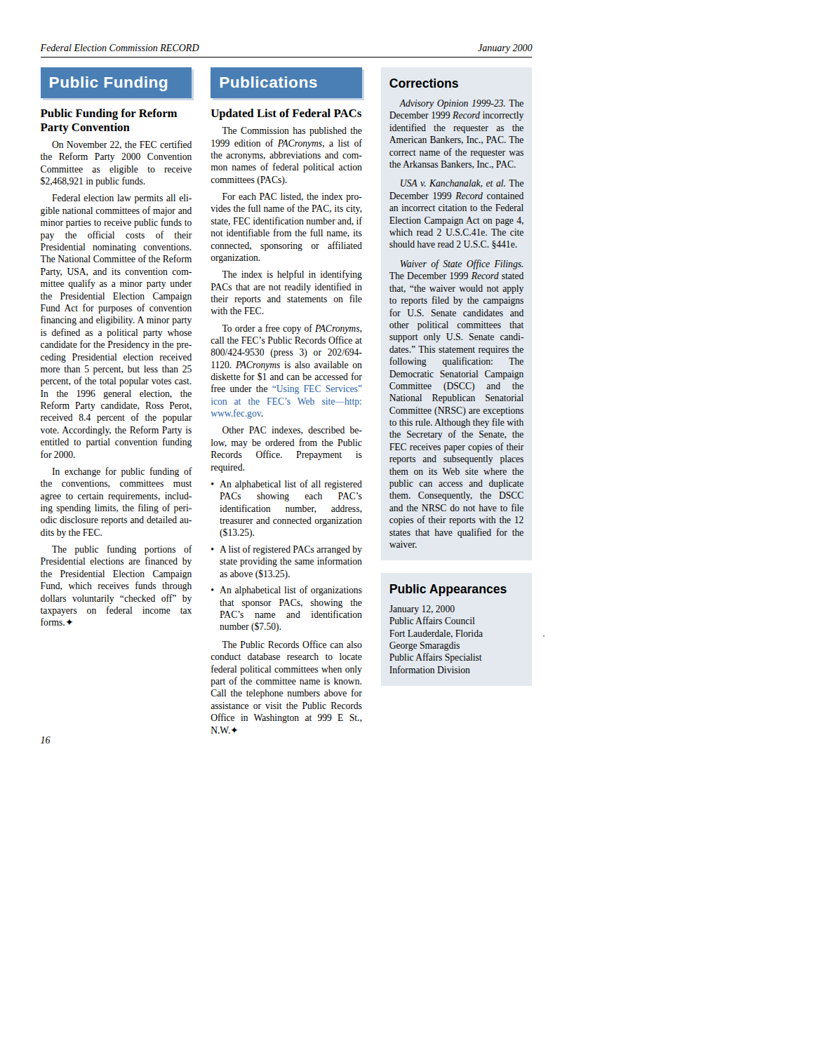Federal Election Commission RECORD
January 2000
Public Funding
Public Funding for Reform Party Convention
On November 22, the FEC certified the Reform Party 2000 Convention Committee as eligible to receive $2,468,921 in public funds.
Federal election law permits all eligible national committees of major and minor parties to receive public funds to pay the official costs of their Presidential nominating conventions. The National Committee of the Reform Party, USA, and its convention committee qualify as a minor party under the Presidential Election Campaign Fund Act for purposes of convention financing and eligibility. A minor party is defined as a political party whose candidate for the Presidency in the preceding Presidential election received more than 5 percent, but less than 25 percent, of the total popular votes cast. In the 1996 general election, the Reform Party candidate, Ross Perot, received 8.4 percent of the popular vote. Accordingly, the Reform Party is entitled to partial convention funding for 2000.
In exchange for public funding of the conventions, committees must agree to certain requirements, including spending limits, the filing of periodic disclosure reports and detailed audits by the FEC.
The public funding portions of Presidential elections are financed by the Presidential Election Campaign Fund, which receives funds through dollars voluntarily “checked off” by taxpayers on federal income tax forms.✦
Publications
Updated List of Federal PACs
The Commission has published the 1999 edition of PACronyms, a list of the acronyms, abbreviations and common names of federal political action committees (PACs).
For each PAC listed, the index provides the full name of the PAC, its city, state, FEC identification number and, if not identifiable from the full name, its connected, sponsoring or affiliated organization.
The index is helpful in identifying PACs that are not readily identified in their reports and statements on file with the FEC.
To order a free copy of PACronyms, call the FEC’s Public Records Office at 800/424-9530 (press 3) or 202/694-1120. PACronyms is also available on diskette for $1 and can be accessed for free under the “Using FEC Services” icon at the FEC’s Web site—http: www.fec.gov.
Other PAC indexes, described below, may be ordered from the Public Records Office. Prepayment is required.
An alphabetical list of all registered PACs showing each PAC’s identification number, address, treasurer and connected organization ($13.25).
A list of registered PACs arranged by state providing the same information as above ($13.25).
An alphabetical list of organizations that sponsor PACs, showing the PAC’s name and identification number ($7.50).
The Public Records Office can also conduct database research to locate federal political committees when only part of the committee name is known. Call the telephone numbers above for assistance or visit the Public Records Office in Washington at 999 E St., N.W.✦
Corrections
Advisory Opinion 1999-23. The December 1999 Record incorrectly identified the requester as the American Bankers, Inc., PAC. The correct name of the requester was the Arkansas Bankers, Inc., PAC.
USA v. Kanchanalak, et al. The December 1999 Record contained an incorrect citation to the Federal Election Campaign Act on page 4, which read 2 U.S.C.41e. The cite should have read 2 U.S.C. §441e.
Waiver of State Office Filings. The December 1999 Record stated that, “the waiver would not apply to reports filed by the campaigns for U.S. Senate candidates and other political committees that support only U.S. Senate candidates.” This statement requires the following qualification: The Democratic Senatorial Campaign Committee (DSCC) and the National Republican Senatorial Committee (NRSC) are exceptions to this rule. Although they file with the Secretary of the Senate, the FEC receives paper copies of their reports and subsequently places them on its Web site where the public can access and duplicate them. Consequently, the DSCC and the NRSC do not have to file copies of their reports with the 12 states that have qualified for the waiver.
Public Appearances
January 12, 2000
Public Affairs Council
Fort Lauderdale, Florida
George Smaragdis
Public Affairs Specialist
Information Division
16